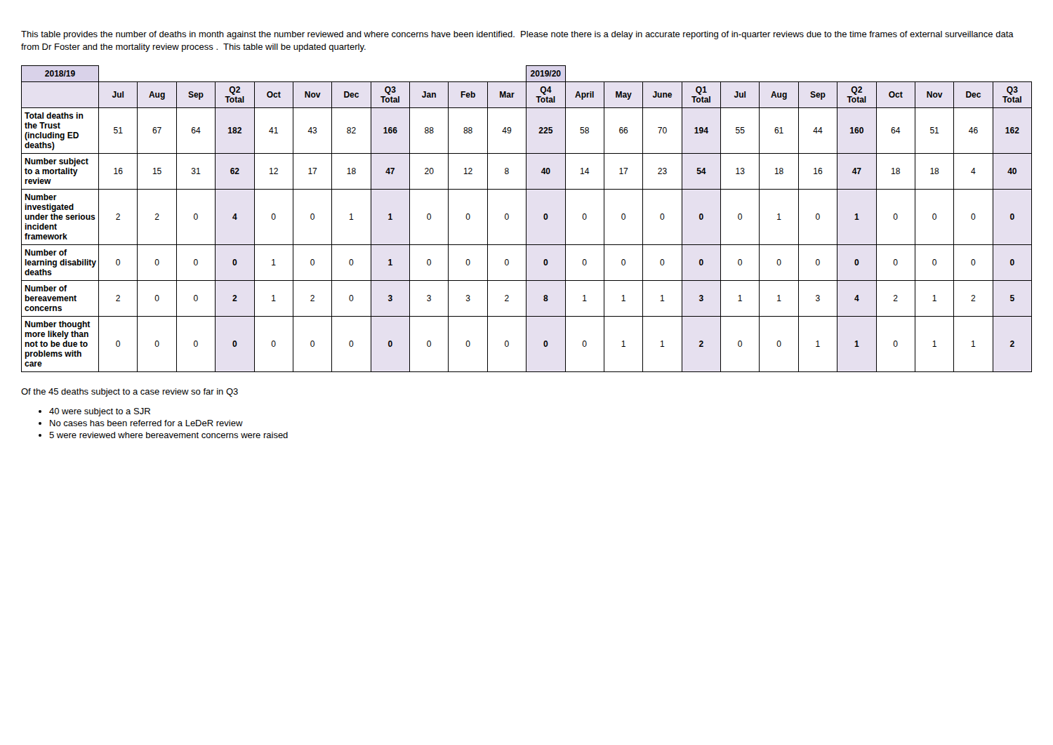This table provides the number of deaths in month against the number reviewed and where concerns have been identified. Please note there is a delay in accurate reporting of in-quarter reviews due to the time frames of external surveillance data from Dr Foster and the mortality review process . This table will be updated quarterly.
| 2018/19 | | 2019/20 | |
| --- | --- | --- | --- |
| | Jul | Aug | Sep | Q2 Total | Oct | Nov | Dec | Q3 Total | Jan | Feb | Mar | Q4 Total | April | May | June | Q1 Total | Jul | Aug | Sep | Q2 Total | Oct | Nov | Dec | Q3 Total |
| Total deaths in the Trust (including ED deaths) | 51 | 67 | 64 | 182 | 41 | 43 | 82 | 166 | 88 | 88 | 49 | 225 | 58 | 66 | 70 | 194 | 55 | 61 | 44 | 160 | 64 | 51 | 46 | 162 |
| Number subject to a mortality review | 16 | 15 | 31 | 62 | 12 | 17 | 18 | 47 | 20 | 12 | 8 | 40 | 14 | 17 | 23 | 54 | 13 | 18 | 16 | 47 | 18 | 18 | 4 | 40 |
| Number investigated under the serious incident framework | 2 | 2 | 0 | 4 | 0 | 0 | 1 | 1 | 0 | 0 | 0 | 0 | 0 | 0 | 0 | 0 | 0 | 1 | 0 | 1 | 0 | 0 | 0 | 0 |
| Number of learning disability deaths | 0 | 0 | 0 | 0 | 1 | 0 | 0 | 1 | 0 | 0 | 0 | 0 | 0 | 0 | 0 | 0 | 0 | 0 | 0 | 0 | 0 | 0 | 0 | 0 |
| Number of bereavement concerns | 2 | 0 | 0 | 2 | 1 | 2 | 0 | 3 | 3 | 3 | 2 | 8 | 1 | 1 | 1 | 3 | 1 | 1 | 3 | 4 | 2 | 1 | 2 | 5 |
| Number thought more likely than not to be due to problems with care | 0 | 0 | 0 | 0 | 0 | 0 | 0 | 0 | 0 | 0 | 0 | 0 | 0 | 1 | 1 | 2 | 0 | 0 | 1 | 1 | 0 | 1 | 1 | 2 |
Of the 45 deaths subject to a case review so far in Q3
40 were subject to a SJR
No cases has been referred for a LeDeR review
5 were reviewed where bereavement concerns were raised